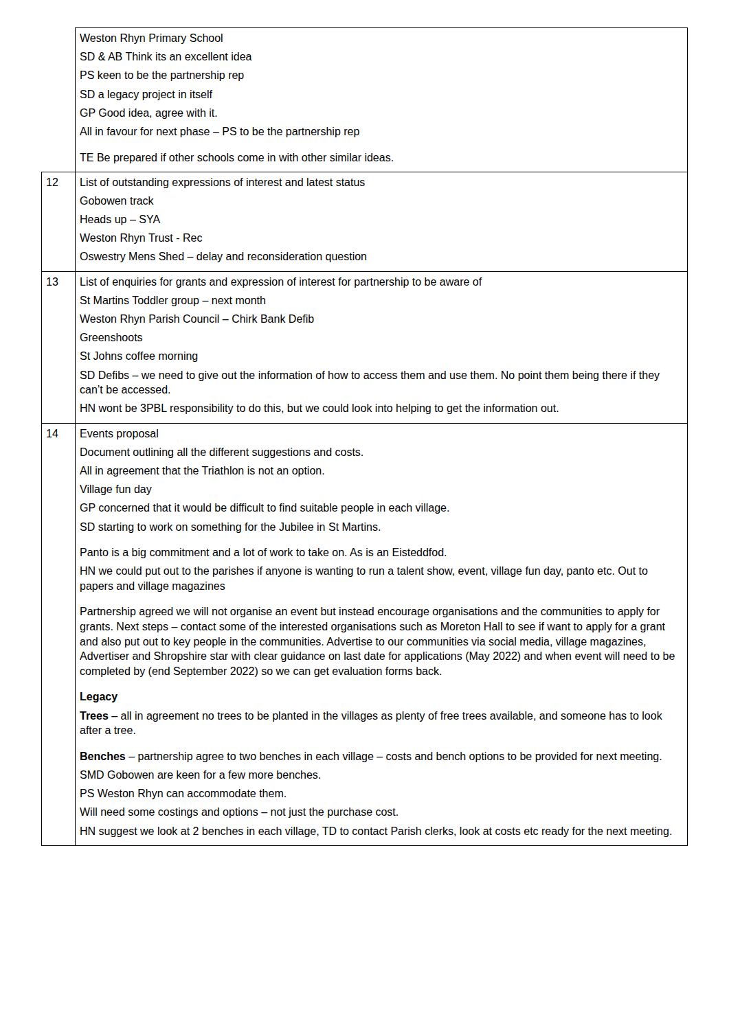| | Weston Rhyn Primary School SD & AB Think its an excellent idea PS keen to be the partnership rep SD a legacy project in itself GP Good idea, agree with it. All in favour for next phase – PS to be the partnership rep TE Be prepared if other schools come in with other similar ideas. |
| 12 | List of outstanding expressions of interest and latest status Gobowen track Heads up – SYA Weston Rhyn Trust - Rec Oswestry Mens Shed – delay and reconsideration question |
| 13 | List of enquiries for grants and expression of interest for partnership to be aware of St Martins Toddler group – next month Weston Rhyn Parish Council – Chirk Bank Defib Greenshoots St Johns coffee morning SD Defibs – we need to give out the information of how to access them and use them. No point them being there if they can’t be accessed. HN wont be 3PBL responsibility to do this, but we could look into helping to get the information out. |
| 14 | Events proposal Document outlining all the different suggestions and costs. All in agreement that the Triathlon is not an option. Village fun day GP concerned that it would be difficult to find suitable people in each village. SD starting to work on something for the Jubilee in St Martins. Panto is a big commitment and a lot of work to take on. As is an Eisteddfod. HN we could put out to the parishes if anyone is wanting to run a talent show, event, village fun day, panto etc. Out to papers and village magazines Partnership agreed we will not organise an event but instead encourage organisations and the communities to apply for grants. Next steps – contact some of the interested organisations such as Moreton Hall to see if want to apply for a grant and also put out to key people in the communities. Advertise to our communities via social media, village magazines, Advertiser and Shropshire star with clear guidance on last date for applications (May 2022) and when event will need to be completed by (end September 2022) so we can get evaluation forms back. Legacy Trees – all in agreement no trees to be planted in the villages as plenty of free trees available, and someone has to look after a tree. Benches – partnership agree to two benches in each village – costs and bench options to be provided for next meeting. SMD Gobowen are keen for a few more benches. PS Weston Rhyn can accommodate them. Will need some costings and options – not just the purchase cost. HN suggest we look at 2 benches in each village, TD to contact Parish clerks, look at costs etc ready for the next meeting. |